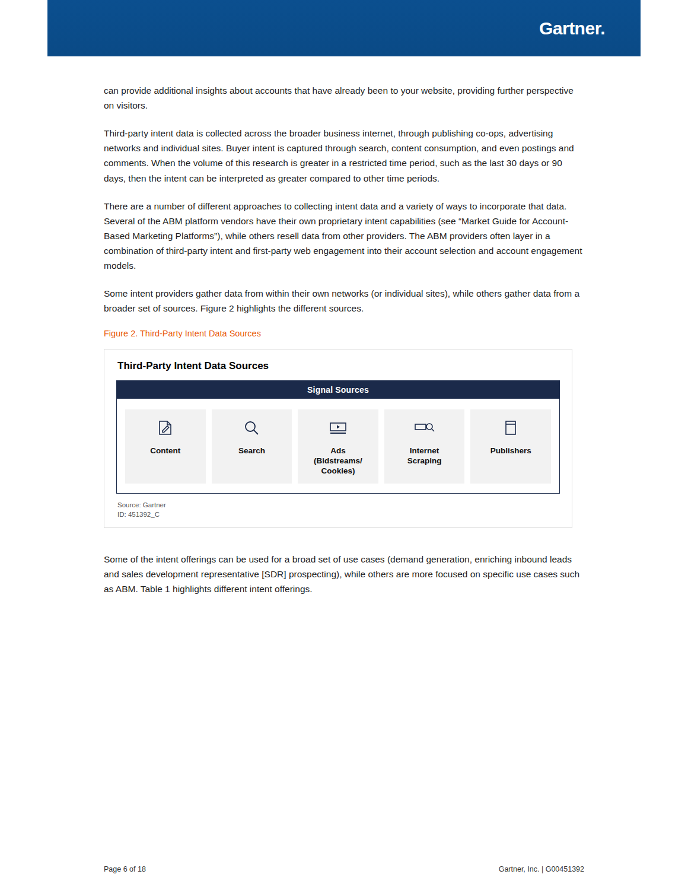Gartner.
can provide additional insights about accounts that have already been to your website, providing further perspective on visitors.
Third-party intent data is collected across the broader business internet, through publishing co-ops, advertising networks and individual sites. Buyer intent is captured through search, content consumption, and even postings and comments. When the volume of this research is greater in a restricted time period, such as the last 30 days or 90 days, then the intent can be interpreted as greater compared to other time periods.
There are a number of different approaches to collecting intent data and a variety of ways to incorporate that data. Several of the ABM platform vendors have their own proprietary intent capabilities (see “Market Guide for Account-Based Marketing Platforms”), while others resell data from other providers. The ABM providers often layer in a combination of third-party intent and first-party web engagement into their account selection and account engagement models.
Some intent providers gather data from within their own networks (or individual sites), while others gather data from a broader set of sources. Figure 2 highlights the different sources.
Figure 2. Third-Party Intent Data Sources
Third-Party Intent Data Sources
Signal Sources
Content
Search
Ads
(Bidstreams/
Cookies)
Internet
Scraping
Publishers
Source: Gartner
ID: 451392_C
Some of the intent offerings can be used for a broad set of use cases (demand generation, enriching inbound leads and sales development representative [SDR] prospecting), while others are more focused on specific use cases such as ABM. Table 1 highlights different intent offerings.
Page 6 of 18
Gartner, Inc. | G00451392